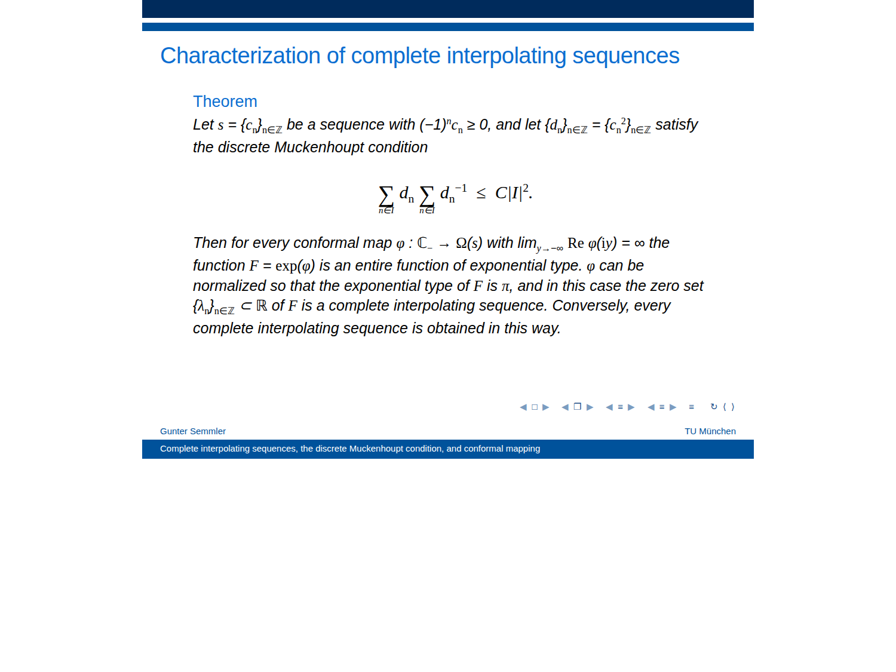Characterization of complete interpolating sequences
Theorem
Let s = {cn}n∈ℤ be a sequence with (−1)ncn ≥ 0, and let {dn}n∈ℤ = {cn2}n∈ℤ satisfy the discrete Muckenhoupt condition
∑n∈I dn ∑n∈I dn−1 ≤ C|I|2.
Then for every conformal map φ : ℂ− → Ω(s) with limy→−∞ Re φ(iy) = ∞ the function F = exp(φ) is an entire function of exponential type. φ can be normalized so that the exponential type of F is π, and in this case the zero set {λn}n∈ℤ ⊂ ℝ of F is a complete interpolating sequence. Conversely, every complete interpolating sequence is obtained in this way.
◀ □ ▶ ◀ ❐ ▶ ◀ ≡ ▶ ◀ ≡ ▶ ≡ ↻ ⟨ ⟩
Gunter Semmler TU München
Complete interpolating sequences, the discrete Muckenhoupt condition, and conformal mapping